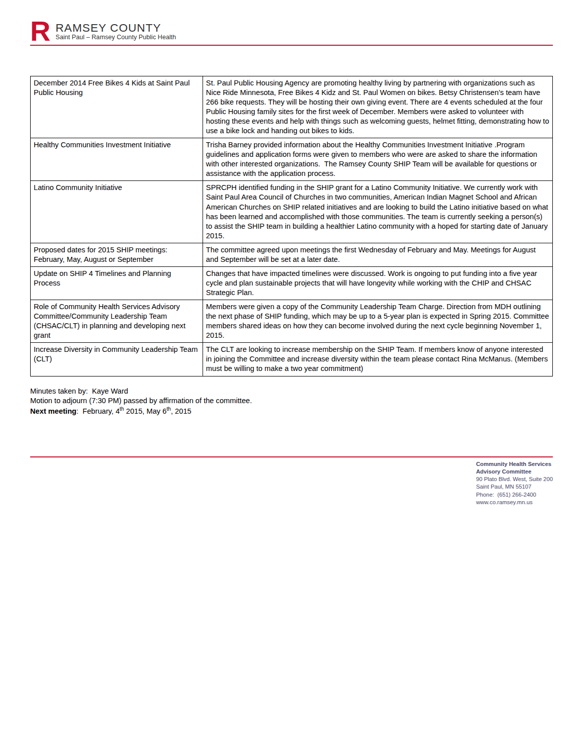R
RAMSEY COUNTY
Saint Paul – Ramsey County Public Health
| December 2014 Free Bikes 4 Kids at Saint Paul Public Housing | St. Paul Public Housing Agency are promoting healthy living by partnering with organizations such as Nice Ride Minnesota, Free Bikes 4 Kidz and St. Paul Women on bikes. Betsy Christensen’s team have 266 bike requests. They will be hosting their own giving event. There are 4 events scheduled at the four Public Housing family sites for the first week of December. Members were asked to volunteer with hosting these events and help with things such as welcoming guests, helmet fitting, demonstrating how to use a bike lock and handing out bikes to kids. |
| Healthy Communities Investment Initiative | Trisha Barney provided information about the Healthy Communities Investment Initiative .Program guidelines and application forms were given to members who were are asked to share the information with other interested organizations. The Ramsey County SHIP Team will be available for questions or assistance with the application process. |
| Latino Community Initiative | SPRCPH identified funding in the SHIP grant for a Latino Community Initiative. We currently work with Saint Paul Area Council of Churches in two communities, American Indian Magnet School and African American Churches on SHIP related initiatives and are looking to build the Latino initiative based on what has been learned and accomplished with those communities. The team is currently seeking a person(s) to assist the SHIP team in building a healthier Latino community with a hoped for starting date of January 2015. |
| Proposed dates for 2015 SHIP meetings: February, May, August or September | The committee agreed upon meetings the first Wednesday of February and May. Meetings for August and September will be set at a later date. |
| Update on SHIP 4 Timelines and Planning Process | Changes that have impacted timelines were discussed. Work is ongoing to put funding into a five year cycle and plan sustainable projects that will have longevity while working with the CHIP and CHSAC Strategic Plan. |
| Role of Community Health Services Advisory Committee/Community Leadership Team (CHSAC/CLT) in planning and developing next grant | Members were given a copy of the Community Leadership Team Charge. Direction from MDH outlining the next phase of SHIP funding, which may be up to a 5-year plan is expected in Spring 2015. Committee members shared ideas on how they can become involved during the next cycle beginning November 1, 2015. |
| Increase Diversity in Community Leadership Team (CLT) | The CLT are looking to increase membership on the SHIP Team. If members know of anyone interested in joining the Committee and increase diversity within the team please contact Rina McManus. (Members must be willing to make a two year commitment) |
Minutes taken by: Kaye Ward
Motion to adjourn (7:30 PM) passed by affirmation of the committee.
Next meeting: February, 4th 2015, May 6th, 2015
Community Health Services
Advisory Committee
90 Plato Blvd. West, Suite 200
Saint Paul, MN 55107
Phone: (651) 266-2400
www.co.ramsey.mn.us